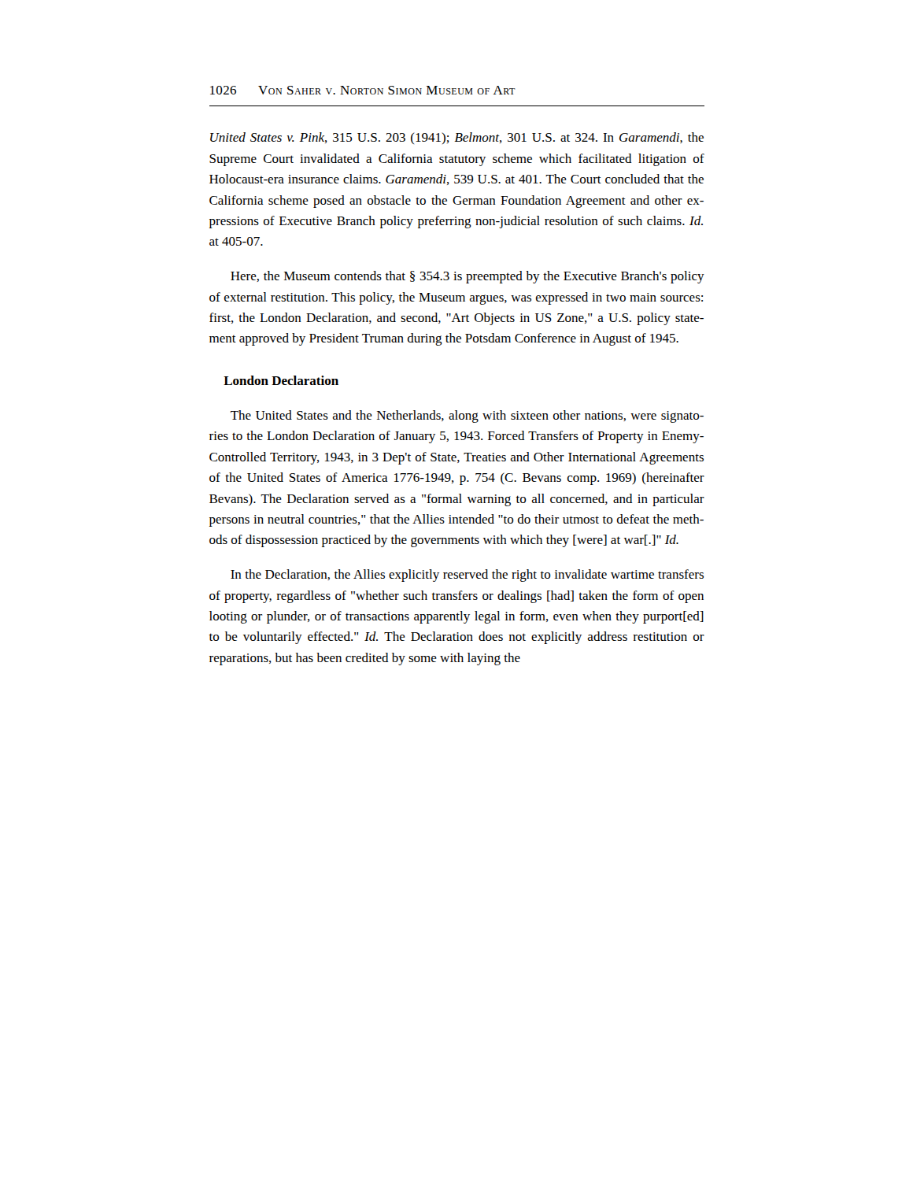1026 Von Saher v. Norton Simon Museum of Art
United States v. Pink, 315 U.S. 203 (1941); Belmont, 301 U.S. at 324. In Garamendi, the Supreme Court invalidated a California statutory scheme which facilitated litigation of Holocaust-era insurance claims. Garamendi, 539 U.S. at 401. The Court concluded that the California scheme posed an obstacle to the German Foundation Agreement and other expressions of Executive Branch policy preferring non-judicial resolution of such claims. Id. at 405-07.
Here, the Museum contends that § 354.3 is preempted by the Executive Branch's policy of external restitution. This policy, the Museum argues, was expressed in two main sources: first, the London Declaration, and second, "Art Objects in US Zone," a U.S. policy statement approved by President Truman during the Potsdam Conference in August of 1945.
London Declaration
The United States and the Netherlands, along with sixteen other nations, were signatories to the London Declaration of January 5, 1943. Forced Transfers of Property in Enemy-Controlled Territory, 1943, in 3 Dep't of State, Treaties and Other International Agreements of the United States of America 1776-1949, p. 754 (C. Bevans comp. 1969) (hereinafter Bevans). The Declaration served as a "formal warning to all concerned, and in particular persons in neutral countries," that the Allies intended "to do their utmost to defeat the methods of dispossession practiced by the governments with which they [were] at war[.]" Id.
In the Declaration, the Allies explicitly reserved the right to invalidate wartime transfers of property, regardless of "whether such transfers or dealings [had] taken the form of open looting or plunder, or of transactions apparently legal in form, even when they purport[ed] to be voluntarily effected." Id. The Declaration does not explicitly address restitution or reparations, but has been credited by some with laying the